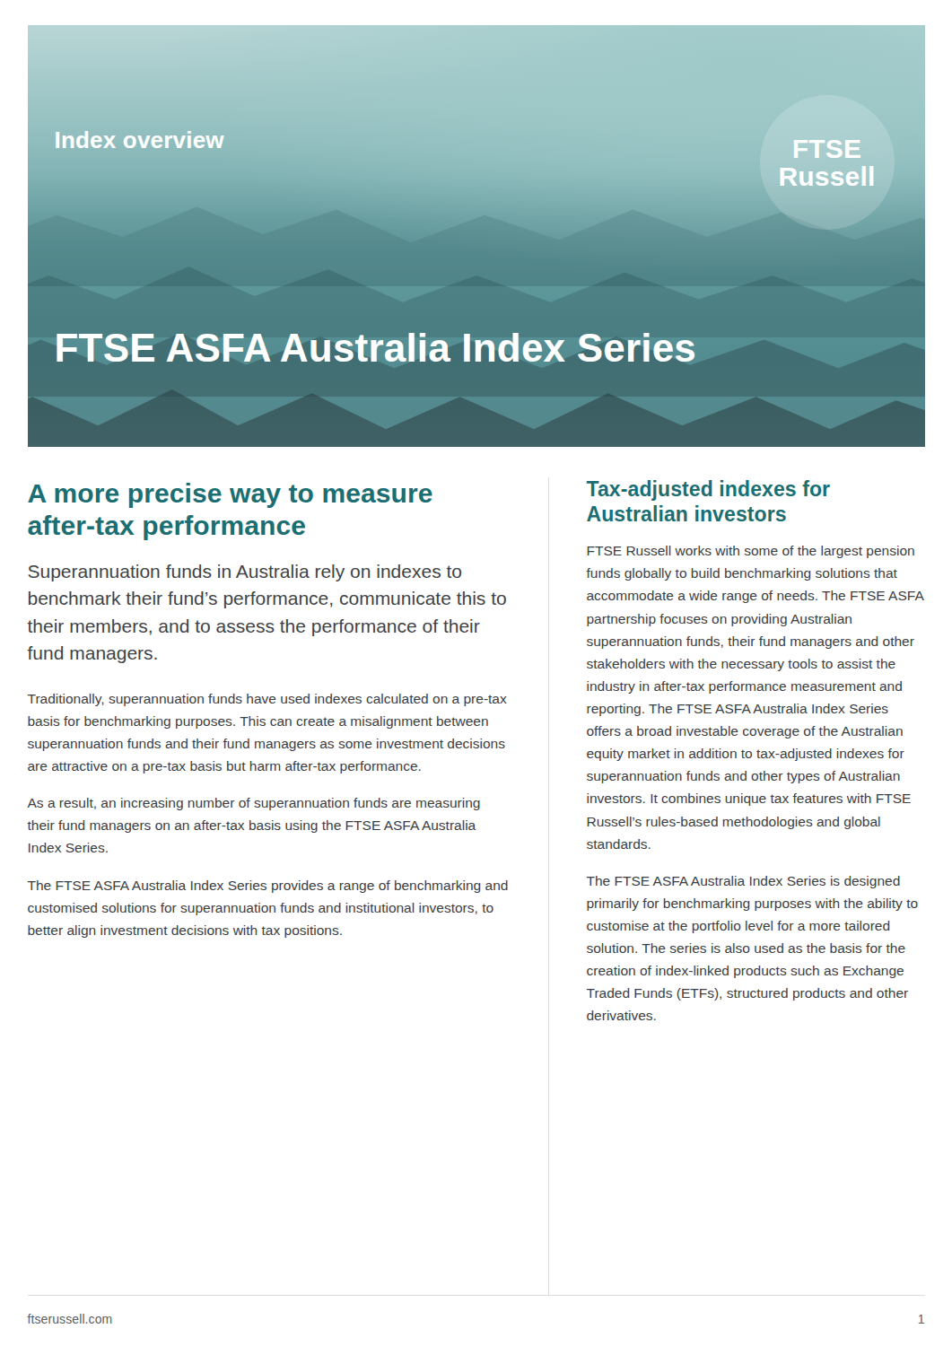Index overview
FTSE
Russell
FTSE ASFA Australia Index Series
A more precise way to measure
after-tax performance
Superannuation funds in Australia rely on indexes to benchmark their fund’s performance, communicate this to their members, and to assess the performance of their fund managers.
Traditionally, superannuation funds have used indexes calculated on a pre-tax basis for benchmarking purposes. This can create a misalignment between superannuation funds and their fund managers as some investment decisions are attractive on a pre-tax basis but harm after-tax performance.
As a result, an increasing number of superannuation funds are measuring their fund managers on an after-tax basis using the FTSE ASFA Australia Index Series.
The FTSE ASFA Australia Index Series provides a range of benchmarking and customised solutions for superannuation funds and institutional investors, to better align investment decisions with tax positions.
Tax-adjusted indexes for
Australian investors
FTSE Russell works with some of the largest pension funds globally to build benchmarking solutions that accommodate a wide range of needs. The FTSE ASFA partnership focuses on providing Australian superannuation funds, their fund managers and other stakeholders with the necessary tools to assist the industry in after-tax performance measurement and reporting. The FTSE ASFA Australia Index Series offers a broad investable coverage of the Australian equity market in addition to tax-adjusted indexes for superannuation funds and other types of Australian investors. It combines unique tax features with FTSE Russell’s rules-based methodologies and global standards.
The FTSE ASFA Australia Index Series is designed primarily for benchmarking purposes with the ability to customise at the portfolio level for a more tailored solution. The series is also used as the basis for the creation of index-linked products such as Exchange Traded Funds (ETFs), structured products and other derivatives.
ftserussell.com
1